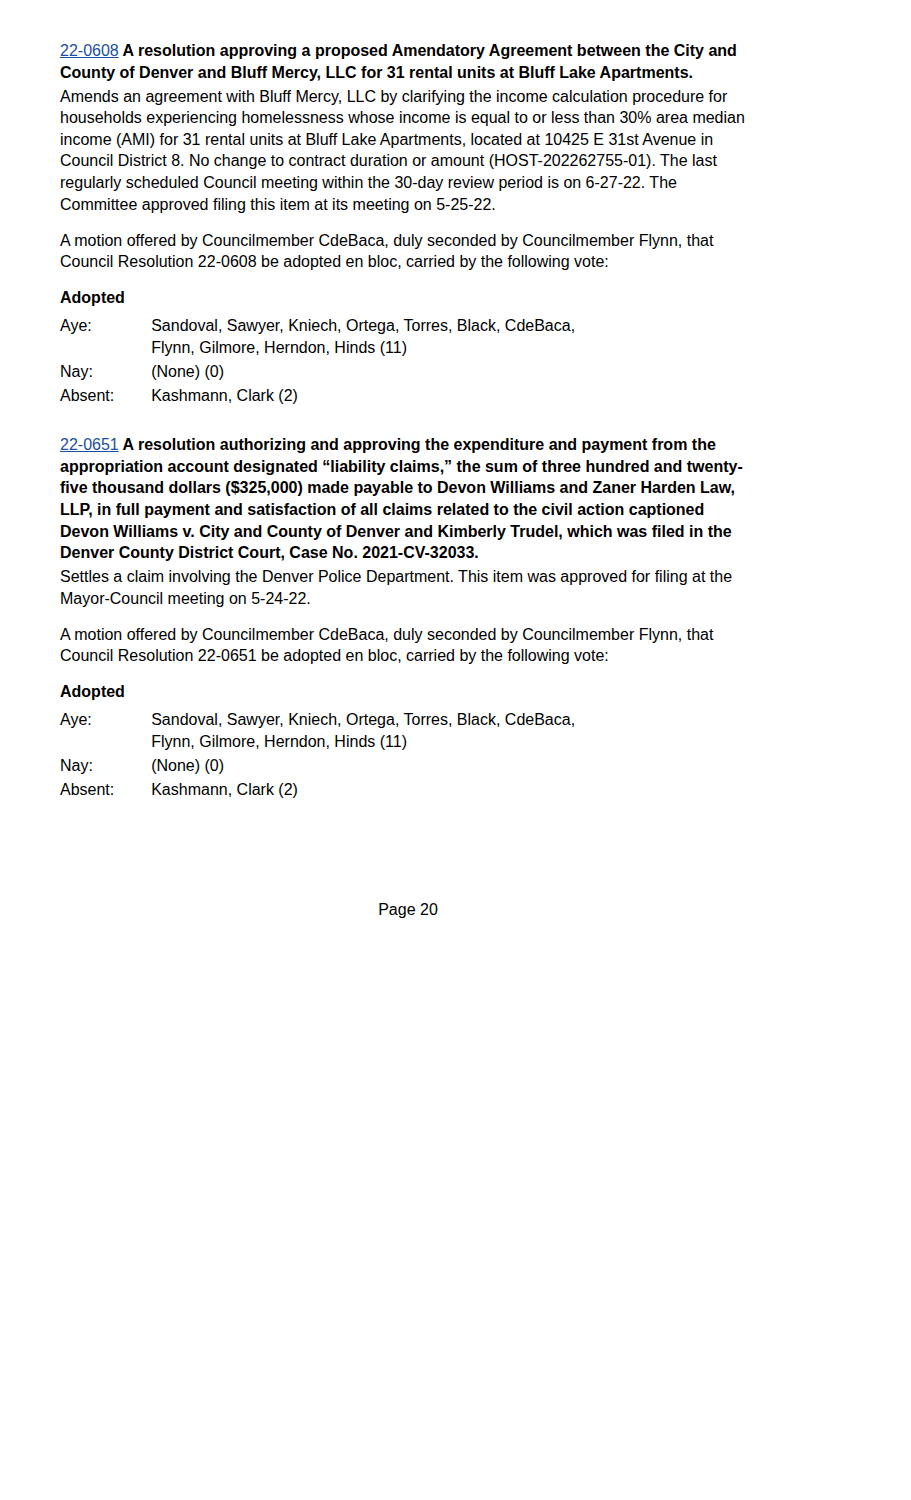22-0608 A resolution approving a proposed Amendatory Agreement between the City and County of Denver and Bluff Mercy, LLC for 31 rental units at Bluff Lake Apartments.
Amends an agreement with Bluff Mercy, LLC by clarifying the income calculation procedure for households experiencing homelessness whose income is equal to or less than 30% area median income (AMI) for 31 rental units at Bluff Lake Apartments, located at 10425 E 31st Avenue in Council District 8. No change to contract duration or amount (HOST-202262755-01). The last regularly scheduled Council meeting within the 30-day review period is on 6-27-22. The Committee approved filing this item at its meeting on 5-25-22.
A motion offered by Councilmember CdeBaca, duly seconded by Councilmember Flynn, that Council Resolution 22-0608 be adopted en bloc, carried by the following vote:
Adopted
| Aye: | Sandoval, Sawyer, Kniech, Ortega, Torres, Black, CdeBaca, Flynn, Gilmore, Herndon, Hinds (11) |
| Nay: | (None) (0) |
| Absent: | Kashmann, Clark (2) |
22-0651 A resolution authorizing and approving the expenditure and payment from the appropriation account designated “liability claims,” the sum of three hundred and twenty-five thousand dollars ($325,000) made payable to Devon Williams and Zaner Harden Law, LLP, in full payment and satisfaction of all claims related to the civil action captioned Devon Williams v. City and County of Denver and Kimberly Trudel, which was filed in the Denver County District Court, Case No. 2021-CV-32033.
Settles a claim involving the Denver Police Department. This item was approved for filing at the Mayor-Council meeting on 5-24-22.
A motion offered by Councilmember CdeBaca, duly seconded by Councilmember Flynn, that Council Resolution 22-0651 be adopted en bloc, carried by the following vote:
Adopted
| Aye: | Sandoval, Sawyer, Kniech, Ortega, Torres, Black, CdeBaca, Flynn, Gilmore, Herndon, Hinds (11) |
| Nay: | (None) (0) |
| Absent: | Kashmann, Clark (2) |
Page 20